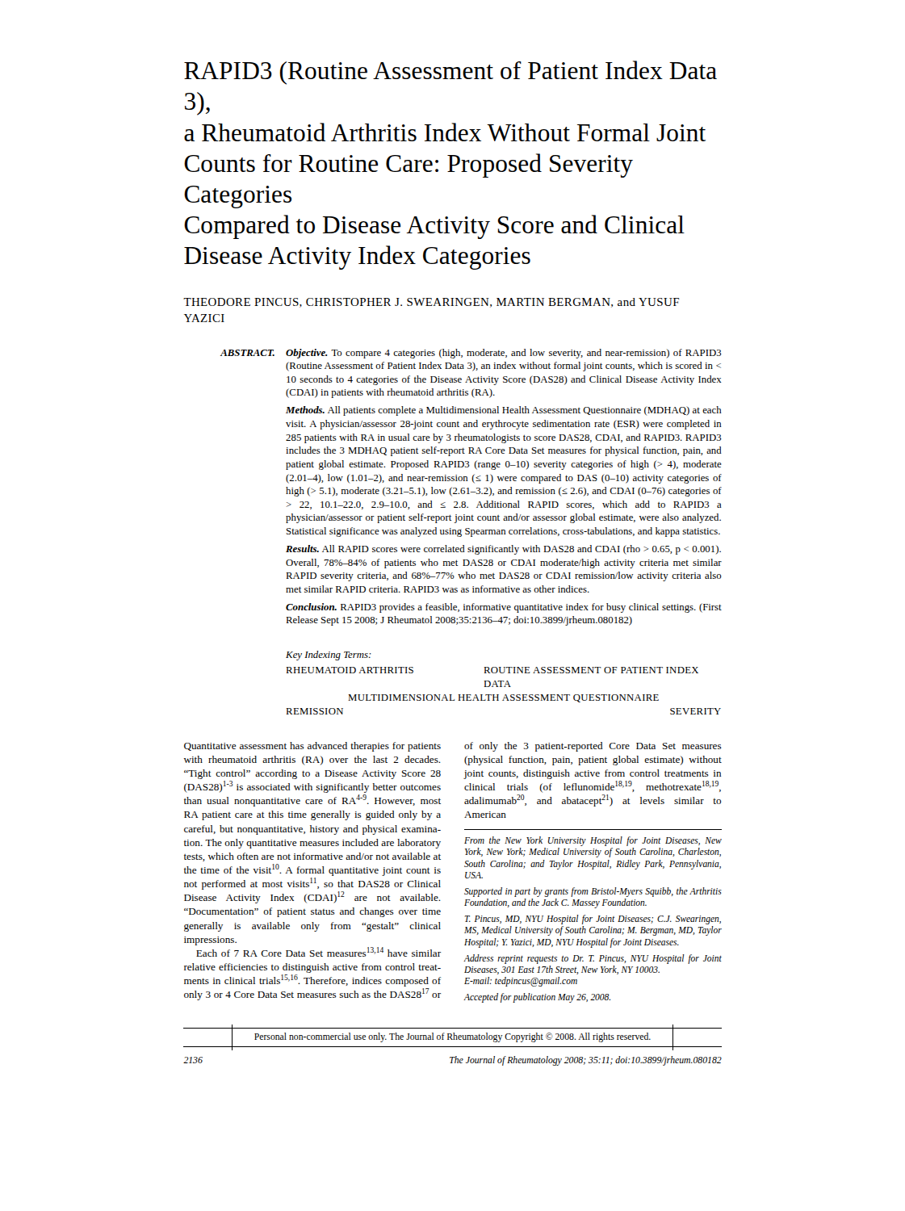RAPID3 (Routine Assessment of Patient Index Data 3),
a Rheumatoid Arthritis Index Without Formal Joint
Counts for Routine Care: Proposed Severity Categories
Compared to Disease Activity Score and Clinical
Disease Activity Index Categories
THEODORE PINCUS, CHRISTOPHER J. SWEARINGEN, MARTIN BERGMAN, and YUSUF YAZICI
ABSTRACT.
Objective. To compare 4 categories (high, moderate, and low severity, and near-remission) of RAPID3 (Routine Assessment of Patient Index Data 3), an index without formal joint counts, which is scored in < 10 seconds to 4 categories of the Disease Activity Score (DAS28) and Clinical Disease Activity Index (CDAI) in patients with rheumatoid arthritis (RA).
Methods. All patients complete a Multidimensional Health Assessment Questionnaire (MDHAQ) at each visit. A physician/assessor 28-joint count and erythrocyte sedimentation rate (ESR) were completed in 285 patients with RA in usual care by 3 rheumatologists to score DAS28, CDAI, and RAPID3. RAPID3 includes the 3 MDHAQ patient self-report RA Core Data Set measures for physical function, pain, and patient global estimate. Proposed RAPID3 (range 0–10) severity categories of high (> 4), moderate (2.01–4), low (1.01–2), and near-remission (≤ 1) were compared to DAS (0–10) activity categories of high (> 5.1), moderate (3.21–5.1), low (2.61–3.2), and remission (≤ 2.6), and CDAI (0–76) categories of > 22, 10.1–22.0, 2.9–10.0, and ≤ 2.8. Additional RAPID scores, which add to RAPID3 a physician/assessor or patient self-report joint count and/or assessor global estimate, were also analyzed. Statistical significance was analyzed using Spearman correlations, cross-tabulations, and kappa statistics.
Results. All RAPID scores were correlated significantly with DAS28 and CDAI (rho > 0.65, p < 0.001). Overall, 78%–84% of patients who met DAS28 or CDAI moderate/high activity criteria met similar RAPID severity criteria, and 68%–77% who met DAS28 or CDAI remission/low activity criteria also met similar RAPID criteria. RAPID3 was as informative as other indices.
Conclusion. RAPID3 provides a feasible, informative quantitative index for busy clinical settings. (First Release Sept 15 2008; J Rheumatol 2008;35:2136–47; doi:10.3899/jrheum.080182)
Key Indexing Terms:
RHEUMATOID ARTHRITIS
ROUTINE ASSESSMENT OF PATIENT INDEX DATA
MULTIDIMENSIONAL HEALTH ASSESSMENT QUESTIONNAIRE
REMISSION
SEVERITY
Quantitative assessment has advanced therapies for patients with rheumatoid arthritis (RA) over the last 2 decades. “Tight control” according to a Disease Activity Score 28 (DAS28)1-3 is associated with significantly better outcomes than usual nonquantitative care of RA4-9. However, most RA patient care at this time generally is guided only by a careful, but nonquantitative, history and physical examination. The only quantitative measures included are laboratory tests, which often are not informative and/or not available at the time of the visit10. A formal quantitative joint count is not performed at most visits11, so that DAS28 or Clinical Disease Activity Index (CDAI)12 are not available. “Documentation” of patient status and changes over time generally is available only from “gestalt” clinical impressions.
Each of 7 RA Core Data Set measures13,14 have similar relative efficiencies to distinguish active from control treatments in clinical trials15,16. Therefore, indices composed of only 3 or 4 Core Data Set measures such as the DAS2817 or of only the 3 patient-reported Core Data Set measures (physical function, pain, patient global estimate) without joint counts, distinguish active from control treatments in clinical trials (of leflunomide18,19, methotrexate18,19, adalimumab20, and abatacept21) at levels similar to American
From the New York University Hospital for Joint Diseases, New York, New York; Medical University of South Carolina, Charleston, South Carolina; and Taylor Hospital, Ridley Park, Pennsylvania, USA.
Supported in part by grants from Bristol-Myers Squibb, the Arthritis Foundation, and the Jack C. Massey Foundation.
T. Pincus, MD, NYU Hospital for Joint Diseases; C.J. Swearingen, MS, Medical University of South Carolina; M. Bergman, MD, Taylor Hospital; Y. Yazici, MD, NYU Hospital for Joint Diseases.
Address reprint requests to Dr. T. Pincus, NYU Hospital for Joint Diseases, 301 East 17th Street, New York, NY 10003.
E-mail: tedpincus@gmail.com
Accepted for publication May 26, 2008.
Personal non-commercial use only. The Journal of Rheumatology Copyright © 2008. All rights reserved.
2136 The Journal of Rheumatology 2008; 35:11; doi:10.3899/jrheum.080182